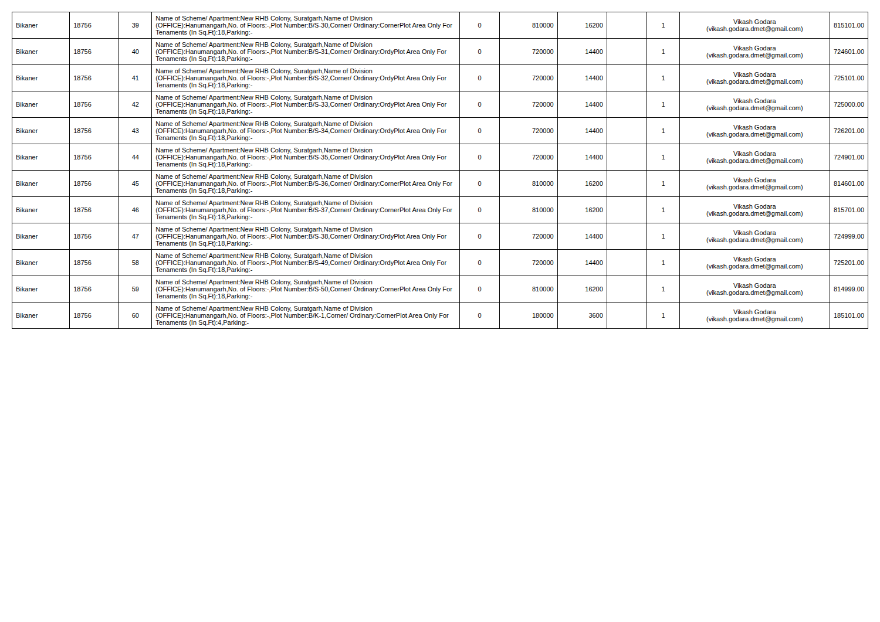| Bikaner | 18756 | 39 | Name of Scheme/ Apartment:New RHB Colony, Suratgarh,Name of Division (OFFICE):Hanumangarh,No. of Floors:-,Plot Number:B/S-30,Corner/ Ordinary:CornerPlot Area Only For Tenaments (In Sq.Ft):18,Parking:- | 0 | 810000 | 16200 | | 1 | Vikash Godara (vikash.godara.dmet@gmail.com) | 815101.00 |
| Bikaner | 18756 | 40 | Name of Scheme/ Apartment:New RHB Colony, Suratgarh,Name of Division (OFFICE):Hanumangarh,No. of Floors:-,Plot Number:B/S-31,Corner/ Ordinary:OrdyPlot Area Only For Tenaments (In Sq.Ft):18,Parking:- | 0 | 720000 | 14400 | | 1 | Vikash Godara (vikash.godara.dmet@gmail.com) | 724601.00 |
| Bikaner | 18756 | 41 | Name of Scheme/ Apartment:New RHB Colony, Suratgarh,Name of Division (OFFICE):Hanumangarh,No. of Floors:-,Plot Number:B/S-32,Corner/ Ordinary:OrdyPlot Area Only For Tenaments (In Sq.Ft):18,Parking:- | 0 | 720000 | 14400 | | 1 | Vikash Godara (vikash.godara.dmet@gmail.com) | 725101.00 |
| Bikaner | 18756 | 42 | Name of Scheme/ Apartment:New RHB Colony, Suratgarh,Name of Division (OFFICE):Hanumangarh,No. of Floors:-,Plot Number:B/S-33,Corner/ Ordinary:OrdyPlot Area Only For Tenaments (In Sq.Ft):18,Parking:- | 0 | 720000 | 14400 | | 1 | Vikash Godara (vikash.godara.dmet@gmail.com) | 725000.00 |
| Bikaner | 18756 | 43 | Name of Scheme/ Apartment:New RHB Colony, Suratgarh,Name of Division (OFFICE):Hanumangarh,No. of Floors:-,Plot Number:B/S-34,Corner/ Ordinary:OrdyPlot Area Only For Tenaments (In Sq.Ft):18,Parking:- | 0 | 720000 | 14400 | | 1 | Vikash Godara (vikash.godara.dmet@gmail.com) | 726201.00 |
| Bikaner | 18756 | 44 | Name of Scheme/ Apartment:New RHB Colony, Suratgarh,Name of Division (OFFICE):Hanumangarh,No. of Floors:-,Plot Number:B/S-35,Corner/ Ordinary:OrdyPlot Area Only For Tenaments (In Sq.Ft):18,Parking:- | 0 | 720000 | 14400 | | 1 | Vikash Godara (vikash.godara.dmet@gmail.com) | 724901.00 |
| Bikaner | 18756 | 45 | Name of Scheme/ Apartment:New RHB Colony, Suratgarh,Name of Division (OFFICE):Hanumangarh,No. of Floors:-,Plot Number:B/S-36,Corner/ Ordinary:CornerPlot Area Only For Tenaments (In Sq.Ft):18,Parking:- | 0 | 810000 | 16200 | | 1 | Vikash Godara (vikash.godara.dmet@gmail.com) | 814601.00 |
| Bikaner | 18756 | 46 | Name of Scheme/ Apartment:New RHB Colony, Suratgarh,Name of Division (OFFICE):Hanumangarh,No. of Floors:-,Plot Number:B/S-37,Corner/ Ordinary:CornerPlot Area Only For Tenaments (In Sq.Ft):18,Parking:- | 0 | 810000 | 16200 | | 1 | Vikash Godara (vikash.godara.dmet@gmail.com) | 815701.00 |
| Bikaner | 18756 | 47 | Name of Scheme/ Apartment:New RHB Colony, Suratgarh,Name of Division (OFFICE):Hanumangarh,No. of Floors:-,Plot Number:B/S-38,Corner/ Ordinary:OrdyPlot Area Only For Tenaments (In Sq.Ft):18,Parking:- | 0 | 720000 | 14400 | | 1 | Vikash Godara (vikash.godara.dmet@gmail.com) | 724999.00 |
| Bikaner | 18756 | 58 | Name of Scheme/ Apartment:New RHB Colony, Suratgarh,Name of Division (OFFICE):Hanumangarh,No. of Floors:-,Plot Number:B/S-49,Corner/ Ordinary:OrdyPlot Area Only For Tenaments (In Sq.Ft):18,Parking:- | 0 | 720000 | 14400 | | 1 | Vikash Godara (vikash.godara.dmet@gmail.com) | 725201.00 |
| Bikaner | 18756 | 59 | Name of Scheme/ Apartment:New RHB Colony, Suratgarh,Name of Division (OFFICE):Hanumangarh,No. of Floors:-,Plot Number:B/S-50,Corner/ Ordinary:CornerPlot Area Only For Tenaments (In Sq.Ft):18,Parking:- | 0 | 810000 | 16200 | | 1 | Vikash Godara (vikash.godara.dmet@gmail.com) | 814999.00 |
| Bikaner | 18756 | 60 | Name of Scheme/ Apartment:New RHB Colony, Suratgarh,Name of Division (OFFICE):Hanumangarh,No. of Floors:-,Plot Number:B/K-1,Corner/ Ordinary:CornerPlot Area Only For Tenaments (In Sq.Ft):4,Parking:- | 0 | 180000 | 3600 | | 1 | Vikash Godara (vikash.godara.dmet@gmail.com) | 185101.00 |